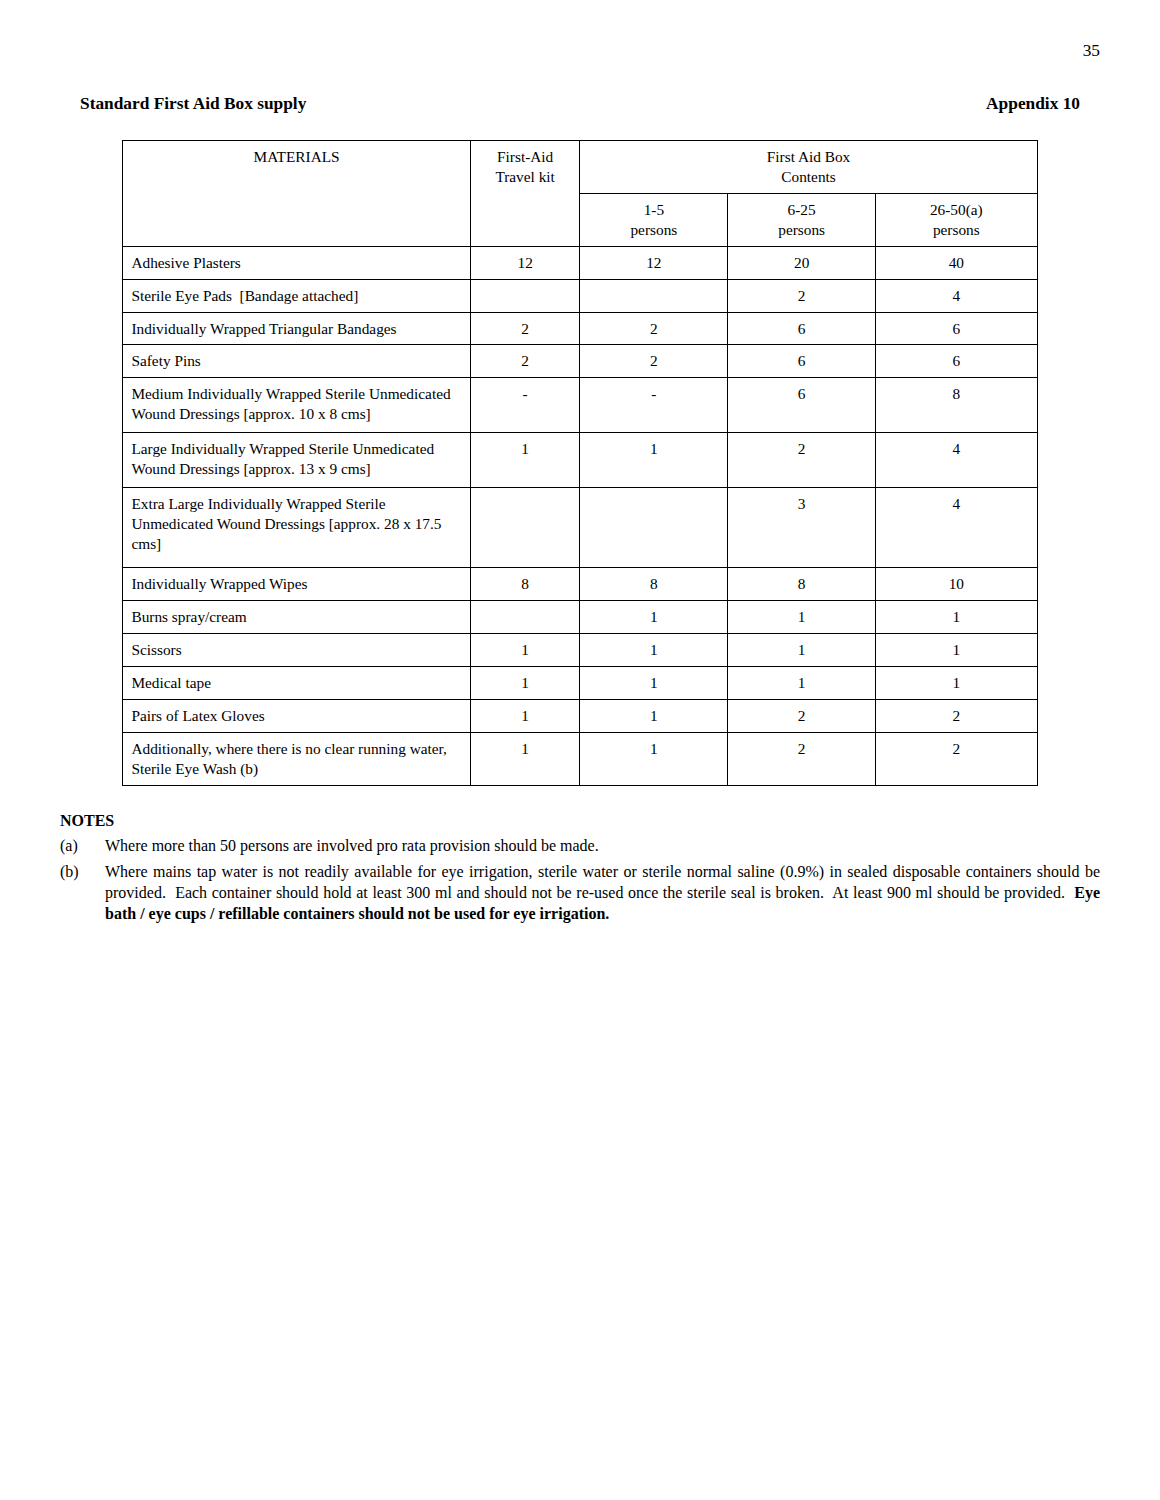35
Standard First Aid Box supply Appendix 10
| MATERIALS | First-Aid Travel kit | First Aid Box Contents |
| --- | --- | --- |
| 1-5 persons | 6-25 persons | 26-50(a) persons |
| Adhesive Plasters | 12 | 12 | 20 | 40 |
| Sterile Eye Pads [Bandage attached] | | | 2 | 4 |
| Individually Wrapped Triangular Bandages | 2 | 2 | 6 | 6 |
| Safety Pins | 2 | 2 | 6 | 6 |
| Medium Individually Wrapped Sterile Unmedicated Wound Dressings [approx. 10 x 8 cms] | - | - | 6 | 8 |
| Large Individually Wrapped Sterile Unmedicated Wound Dressings [approx. 13 x 9 cms] | 1 | 1 | 2 | 4 |
| Extra Large Individually Wrapped Sterile Unmedicated Wound Dressings [approx. 28 x 17.5 cms] | | | 3 | 4 |
| Individually Wrapped Wipes | 8 | 8 | 8 | 10 |
| Burns spray/cream | | 1 | 1 | 1 |
| Scissors | 1 | 1 | 1 | 1 |
| Medical tape | 1 | 1 | 1 | 1 |
| Pairs of Latex Gloves | 1 | 1 | 2 | 2 |
| Additionally, where there is no clear running water, Sterile Eye Wash (b) | 1 | 1 | 2 | 2 |
NOTES
(a) Where more than 50 persons are involved pro rata provision should be made.
(b) Where mains tap water is not readily available for eye irrigation, sterile water or sterile normal saline (0.9%) in sealed disposable containers should be provided. Each container should hold at least 300 ml and should not be re-used once the sterile seal is broken. At least 900 ml should be provided. Eye bath / eye cups / refillable containers should not be used for eye irrigation.